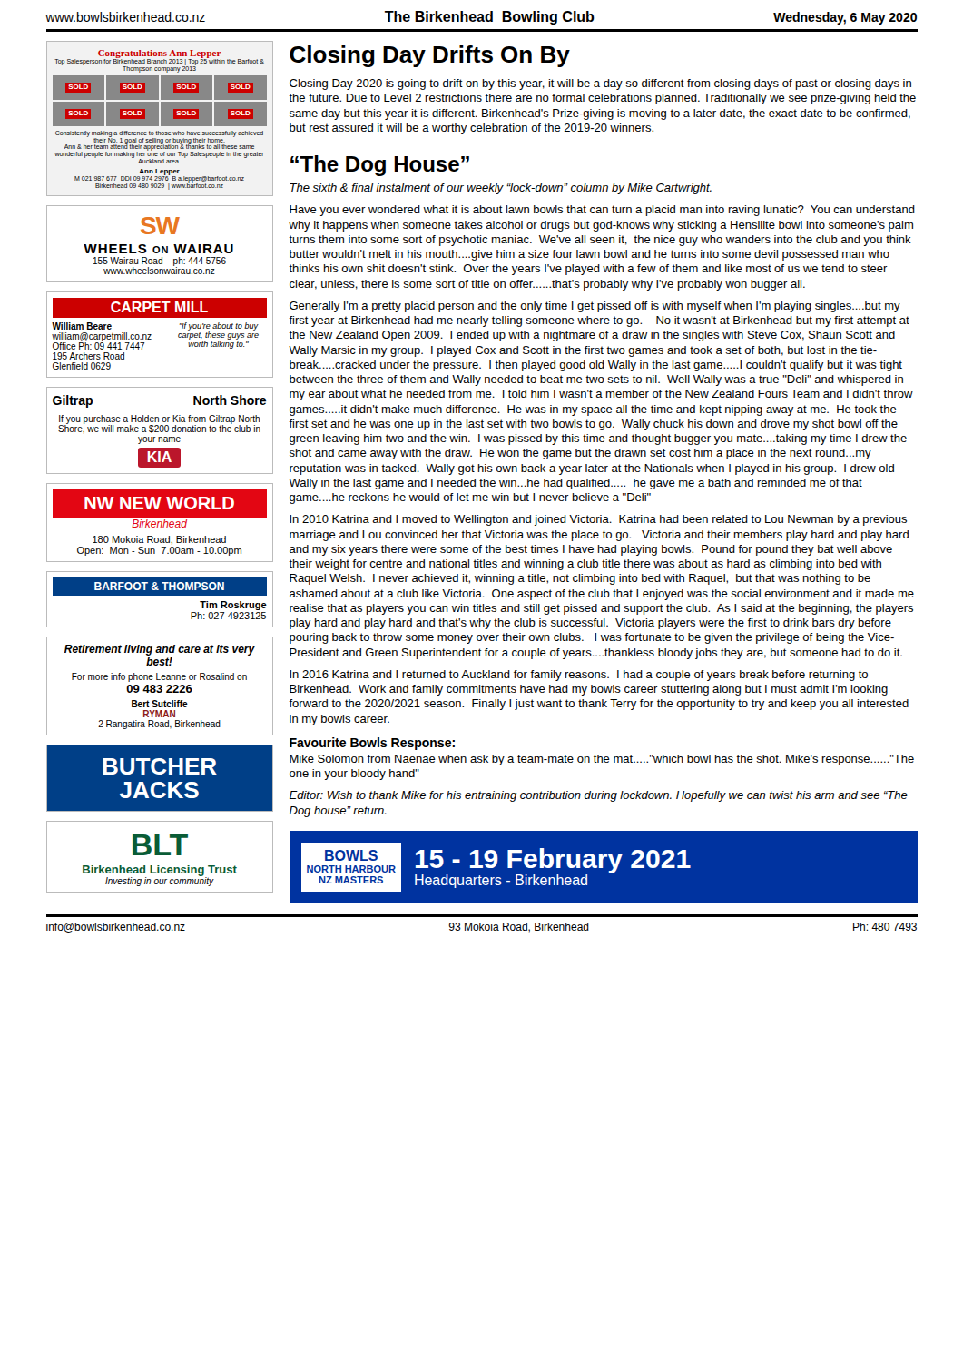www.bowlsbirkenhead.co.nz
The Birkenhead Bowling Club
Wednesday, 6 May 2020
Congratulations Ann Lepper
Top Salesperson for Birkenhead Branch 2013 | Top 25 within the Barfoot & Thompson company 2013
SOLD
SOLD
SOLD
SOLD
SOLD
SOLD
SOLD
SOLD
Consistently making a difference to those who have successfully achieved their No. 1 goal of selling or buying their home.
Ann & her team attend their appreciation & thanks to all these same wonderful people for making her one of our Top Salespeople in the greater Auckland area.
Ann Lepper
M 021 987 677 DDI 09 974 2976 B a.lepper@barfoot.co.nz
Birkenhead 09 480 9029 | www.barfoot.co.nz
SW
WHEELS ON WAIRAU
155 Wairau Road ph: 444 5756
www.wheelsonwairau.co.nz
CARPET MILL
"If you're about to buy carpet, these guys are worth talking to."
William Beare
william@carpetmill.co.nz
Office Ph: 09 441 7447
195 Archers Road
Glenfield 0629
Giltrap North Shore
If you purchase a Holden or Kia from Giltrap North Shore, we will make a $200 donation to the club in your name
KIA
NW NEW WORLD
Birkenhead
180 Mokoia Road, Birkenhead
Open: Mon - Sun 7.00am - 10.00pm
BARFOOT & THOMPSON
Tim Roskruge
Ph: 027 4923125
Retirement living and care at its very best!
For more info phone Leanne or Rosalind on
09 483 2226
Bert Sutcliffe
RYMAN
2 Rangatira Road, Birkenhead
BUTCHER
JACKS
BLT
Birkenhead Licensing Trust
Investing in our community
Closing Day Drifts On By
Closing Day 2020 is going to drift on by this year, it will be a day so different from closing days of past or closing days in the future. Due to Level 2 restrictions there are no formal celebrations planned. Traditionally we see prize-giving held the same day but this year it is different. Birkenhead's Prize-giving is moving to a later date, the exact date to be confirmed, but rest assured it will be a worthy celebration of the 2019-20 winners.
“The Dog House”
The sixth & final instalment of our weekly “lock-down” column by Mike Cartwright.
Have you ever wondered what it is about lawn bowls that can turn a placid man into raving lunatic? You can understand why it happens when someone takes alcohol or drugs but god-knows why sticking a Hensilite bowl into someone's palm turns them into some sort of psychotic maniac. We've all seen it, the nice guy who wanders into the club and you think butter wouldn't melt in his mouth....give him a size four lawn bowl and he turns into some devil possessed man who thinks his own shit doesn't stink. Over the years I've played with a few of them and like most of us we tend to steer clear, unless, there is some sort of title on offer......that's probably why I've probably won bugger all.
Generally I'm a pretty placid person and the only time I get pissed off is with myself when I'm playing singles....but my first year at Birkenhead had me nearly telling someone where to go. No it wasn't at Birkenhead but my first attempt at the New Zealand Open 2009. I ended up with a nightmare of a draw in the singles with Steve Cox, Shaun Scott and Wally Marsic in my group. I played Cox and Scott in the first two games and took a set of both, but lost in the tie-break.....cracked under the pressure. I then played good old Wally in the last game.....I couldn't qualify but it was tight between the three of them and Wally needed to beat me two sets to nil. Well Wally was a true "Deli" and whispered in my ear about what he needed from me. I told him I wasn't a member of the New Zealand Fours Team and I didn't throw games.....it didn't make much difference. He was in my space all the time and kept nipping away at me. He took the first set and he was one up in the last set with two bowls to go. Wally chuck his down and drove my shot bowl off the green leaving him two and the win. I was pissed by this time and thought bugger you mate....taking my time I drew the shot and came away with the draw. He won the game but the drawn set cost him a place in the next round...my reputation was in tacked. Wally got his own back a year later at the Nationals when I played in his group. I drew old Wally in the last game and I needed the win...he had qualified..... he gave me a bath and reminded me of that game....he reckons he would of let me win but I never believe a "Deli"
In 2010 Katrina and I moved to Wellington and joined Victoria. Katrina had been related to Lou Newman by a previous marriage and Lou convinced her that Victoria was the place to go. Victoria and their members play hard and play hard and my six years there were some of the best times I have had playing bowls. Pound for pound they bat well above their weight for centre and national titles and winning a club title there was about as hard as climbing into bed with Raquel Welsh. I never achieved it, winning a title, not climbing into bed with Raquel, but that was nothing to be ashamed about at a club like Victoria. One aspect of the club that I enjoyed was the social environment and it made me realise that as players you can win titles and still get pissed and support the club. As I said at the beginning, the players play hard and play hard and that's why the club is successful. Victoria players were the first to drink bars dry before pouring back to throw some money over their own clubs. I was fortunate to be given the privilege of being the Vice-President and Green Superintendent for a couple of years....thankless bloody jobs they are, but someone had to do it.
In 2016 Katrina and I returned to Auckland for family reasons. I had a couple of years break before returning to Birkenhead. Work and family commitments have had my bowls career stuttering along but I must admit I'm looking forward to the 2020/2021 season. Finally I just want to thank Terry for the opportunity to try and keep you all interested in my bowls career.
Favourite Bowls Response:
Mike Solomon from Naenae when ask by a team-mate on the mat....."which bowl has the shot. Mike's response......"The one in your bloody hand"
Editor: Wish to thank Mike for his entraining contribution during lockdown. Hopefully we can twist his arm and see “The Dog house” return.
BOWLS NORTH HARBOUR
NZ MASTERS
15 - 19 February 2021
Headquarters - Birkenhead
info@bowlsbirkenhead.co.nz
93 Mokoia Road, Birkenhead
Ph: 480 7493